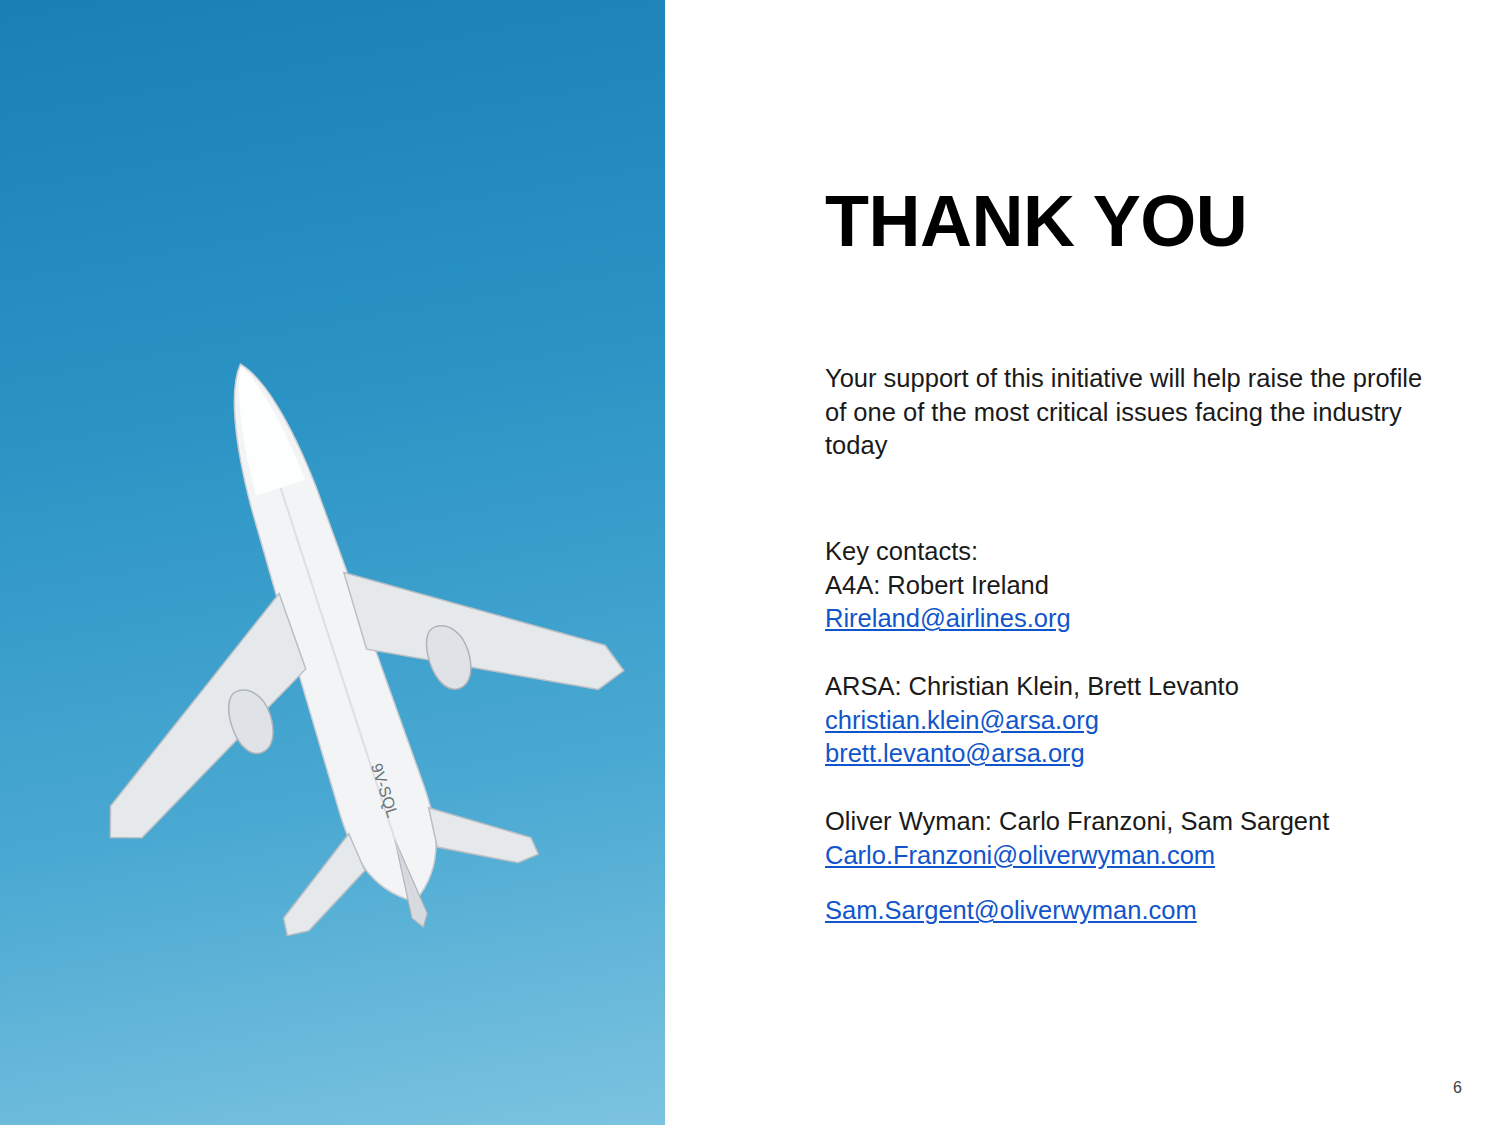9V-SQL
Thank you
Your support of this initiative will help raise the profile of one of the most critical issues facing the industry today
Key contacts:
A4A: Robert Ireland
Rireland@airlines.org
ARSA: Christian Klein, Brett Levanto
christian.klein@arsa.org
brett.levanto@arsa.org
Oliver Wyman: Carlo Franzoni, Sam Sargent
Carlo.Franzoni@oliverwyman.com
Sam.Sargent@oliverwyman.com
6